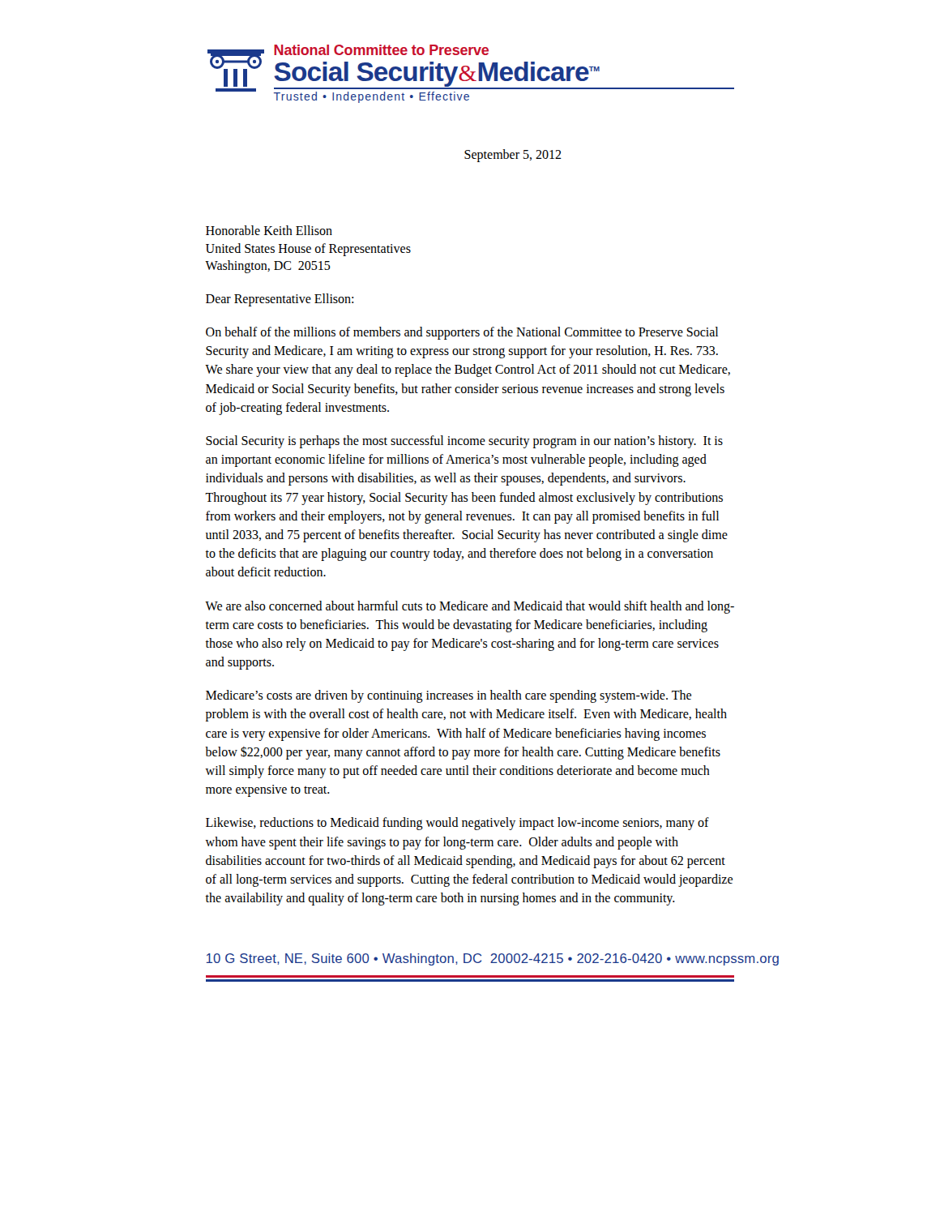National Committee to Preserve
Social Security&MedicareTM
Trusted • Independent • Effective
September 5, 2012
Honorable Keith Ellison
United States House of Representatives
Washington, DC 20515
Dear Representative Ellison:
On behalf of the millions of members and supporters of the National Committee to Preserve Social Security and Medicare, I am writing to express our strong support for your resolution, H. Res. 733. We share your view that any deal to replace the Budget Control Act of 2011 should not cut Medicare, Medicaid or Social Security benefits, but rather consider serious revenue increases and strong levels of job-creating federal investments.
Social Security is perhaps the most successful income security program in our nation’s history. It is an important economic lifeline for millions of America’s most vulnerable people, including aged individuals and persons with disabilities, as well as their spouses, dependents, and survivors. Throughout its 77 year history, Social Security has been funded almost exclusively by contributions from workers and their employers, not by general revenues. It can pay all promised benefits in full until 2033, and 75 percent of benefits thereafter. Social Security has never contributed a single dime to the deficits that are plaguing our country today, and therefore does not belong in a conversation about deficit reduction.
We are also concerned about harmful cuts to Medicare and Medicaid that would shift health and long-term care costs to beneficiaries. This would be devastating for Medicare beneficiaries, including those who also rely on Medicaid to pay for Medicare's cost-sharing and for long-term care services and supports.
Medicare’s costs are driven by continuing increases in health care spending system-wide. The problem is with the overall cost of health care, not with Medicare itself. Even with Medicare, health care is very expensive for older Americans. With half of Medicare beneficiaries having incomes below $22,000 per year, many cannot afford to pay more for health care. Cutting Medicare benefits will simply force many to put off needed care until their conditions deteriorate and become much more expensive to treat.
Likewise, reductions to Medicaid funding would negatively impact low-income seniors, many of whom have spent their life savings to pay for long-term care. Older adults and people with disabilities account for two-thirds of all Medicaid spending, and Medicaid pays for about 62 percent of all long-term services and supports. Cutting the federal contribution to Medicaid would jeopardize the availability and quality of long-term care both in nursing homes and in the community.
10 G Street, NE, Suite 600 • Washington, DC 20002-4215 • 202-216-0420 • www.ncpssm.org